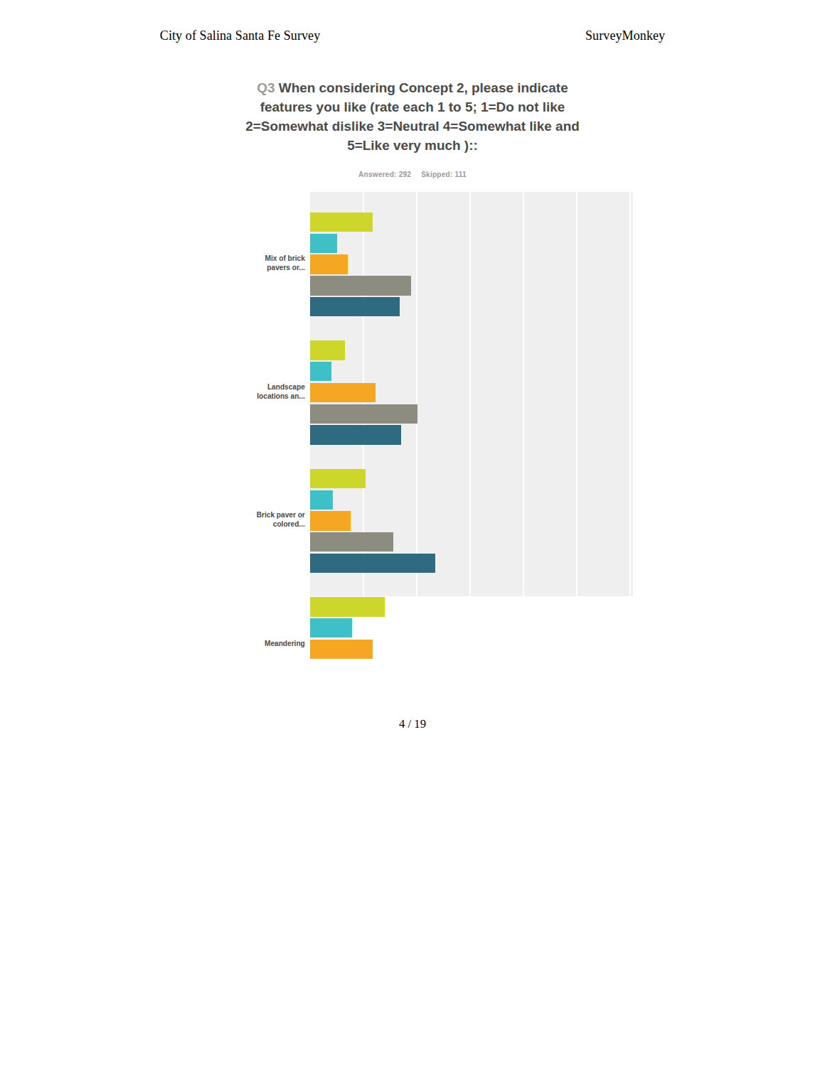City of Salina Santa Fe Survey
SurveyMonkey
Q3 When considering Concept 2, please indicate features you like (rate each 1 to 5; 1=Do not like 2=Somewhat dislike 3=Neutral 4=Somewhat like and 5=Like very much )::
Answered: 292 Skipped: 111
Mix of brick
pavers or...
Landscape
locations an...
Brick paver or
colored...
Meandering
4 / 19